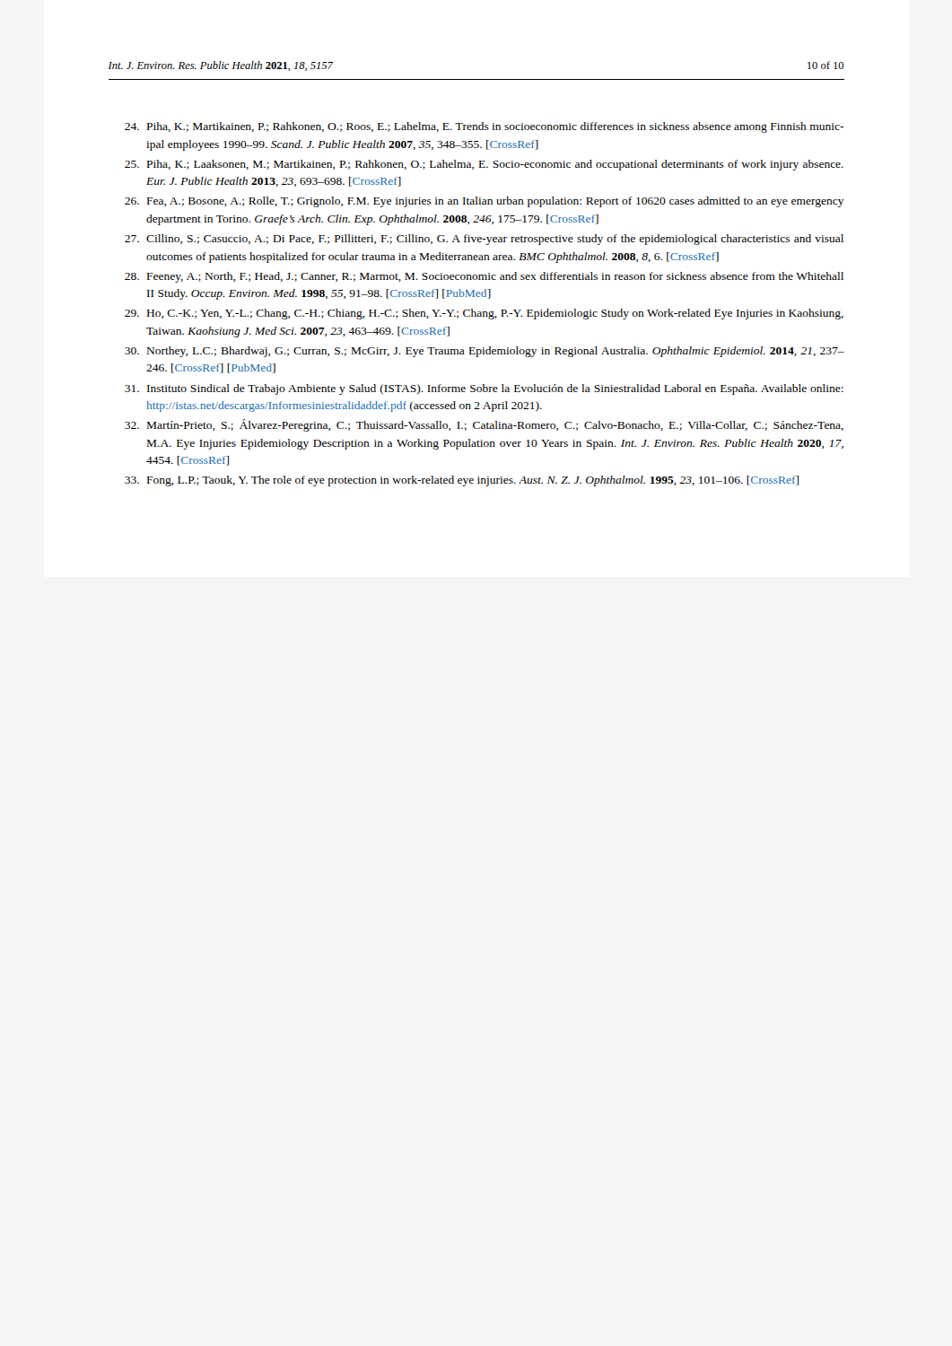Int. J. Environ. Res. Public Health 2021, 18, 5157 10 of 10
24. Piha, K.; Martikainen, P.; Rahkonen, O.; Roos, E.; Lahelma, E. Trends in socioeconomic differences in sickness absence among Finnish municipal employees 1990–99. Scand. J. Public Health 2007, 35, 348–355. [CrossRef]
25. Piha, K.; Laaksonen, M.; Martikainen, P.; Rahkonen, O.; Lahelma, E. Socio-economic and occupational determinants of work injury absence. Eur. J. Public Health 2013, 23, 693–698. [CrossRef]
26. Fea, A.; Bosone, A.; Rolle, T.; Grignolo, F.M. Eye injuries in an Italian urban population: Report of 10620 cases admitted to an eye emergency department in Torino. Graefe’s Arch. Clin. Exp. Ophthalmol. 2008, 246, 175–179. [CrossRef]
27. Cillino, S.; Casuccio, A.; Di Pace, F.; Pillitteri, F.; Cillino, G. A five-year retrospective study of the epidemiological characteristics and visual outcomes of patients hospitalized for ocular trauma in a Mediterranean area. BMC Ophthalmol. 2008, 8, 6. [CrossRef]
28. Feeney, A.; North, F.; Head, J.; Canner, R.; Marmot, M. Socioeconomic and sex differentials in reason for sickness absence from the Whitehall II Study. Occup. Environ. Med. 1998, 55, 91–98. [CrossRef] [PubMed]
29. Ho, C.-K.; Yen, Y.-L.; Chang, C.-H.; Chiang, H.-C.; Shen, Y.-Y.; Chang, P.-Y. Epidemiologic Study on Work-related Eye Injuries in Kaohsiung, Taiwan. Kaohsiung J. Med Sci. 2007, 23, 463–469. [CrossRef]
30. Northey, L.C.; Bhardwaj, G.; Curran, S.; McGirr, J. Eye Trauma Epidemiology in Regional Australia. Ophthalmic Epidemiol. 2014, 21, 237–246. [CrossRef] [PubMed]
31. Instituto Sindical de Trabajo Ambiente y Salud (ISTAS). Informe Sobre la Evolución de la Siniestralidad Laboral en España. Available online: http://istas.net/descargas/Informesiniestralidaddef.pdf (accessed on 2 April 2021).
32. Martín-Prieto, S.; Álvarez-Peregrina, C.; Thuissard-Vassallo, I.; Catalina-Romero, C.; Calvo-Bonacho, E.; Villa-Collar, C.; Sánchez-Tena, M.A. Eye Injuries Epidemiology Description in a Working Population over 10 Years in Spain. Int. J. Environ. Res. Public Health 2020, 17, 4454. [CrossRef]
33. Fong, L.P.; Taouk, Y. The role of eye protection in work-related eye injuries. Aust. N. Z. J. Ophthalmol. 1995, 23, 101–106. [CrossRef]